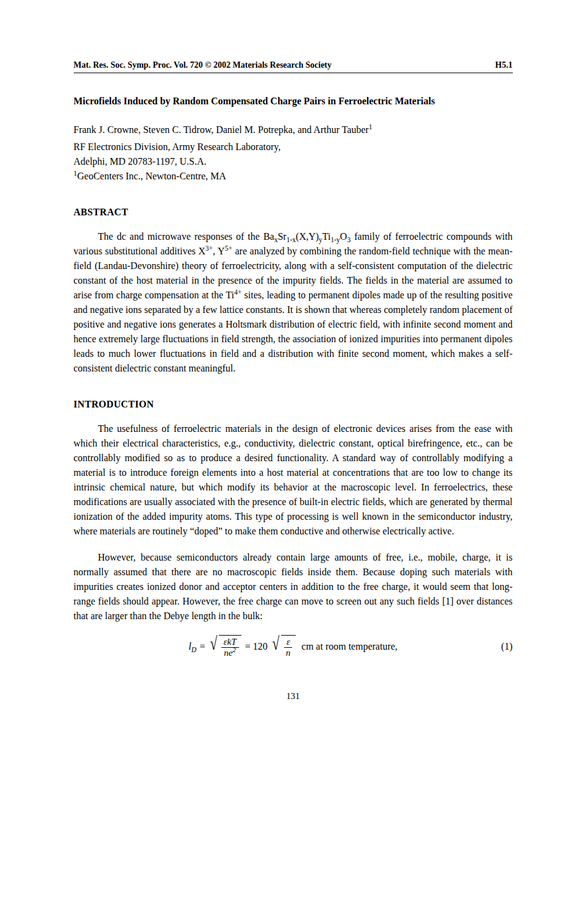Mat. Res. Soc. Symp. Proc. Vol. 720 © 2002 Materials Research Society H5.1
Microfields Induced by Random Compensated Charge Pairs in Ferroelectric Materials
Frank J. Crowne, Steven C. Tidrow, Daniel M. Potrepka, and Arthur Tauber1
RF Electronics Division, Army Research Laboratory,
Adelphi, MD 20783-1197, U.S.A.
1GeoCenters Inc., Newton-Centre, MA
ABSTRACT
The dc and microwave responses of the BaxSr1-x(X,Y)yTi1-yO3 family of ferroelectric compounds with various substitutional additives X3+, Y5+ are analyzed by combining the random-field technique with the mean-field (Landau-Devonshire) theory of ferroelectricity, along with a self-consistent computation of the dielectric constant of the host material in the presence of the impurity fields. The fields in the material are assumed to arise from charge compensation at the Ti4+ sites, leading to permanent dipoles made up of the resulting positive and negative ions separated by a few lattice constants. It is shown that whereas completely random placement of positive and negative ions generates a Holtsmark distribution of electric field, with infinite second moment and hence extremely large fluctuations in field strength, the association of ionized impurities into permanent dipoles leads to much lower fluctuations in field and a distribution with finite second moment, which makes a self-consistent dielectric constant meaningful.
INTRODUCTION
The usefulness of ferroelectric materials in the design of electronic devices arises from the ease with which their electrical characteristics, e.g., conductivity, dielectric constant, optical birefringence, etc., can be controllably modified so as to produce a desired functionality. A standard way of controllably modifying a material is to introduce foreign elements into a host material at concentrations that are too low to change its intrinsic chemical nature, but which modify its behavior at the macroscopic level. In ferroelectrics, these modifications are usually associated with the presence of built-in electric fields, which are generated by thermal ionization of the added impurity atoms. This type of processing is well known in the semiconductor industry, where materials are routinely “doped” to make them conductive and otherwise electrically active.
However, because semiconductors already contain large amounts of free, i.e., mobile, charge, it is normally assumed that there are no macroscopic fields inside them. Because doping such materials with impurities creates ionized donor and acceptor centers in addition to the free charge, it would seem that long-range fields should appear. However, the free charge can move to screen out any such fields [1] over distances that are larger than the Debye length in the bulk:
lD = √ εkT ne2 = 120 √ ε n cm at room temperature,
(1)
131